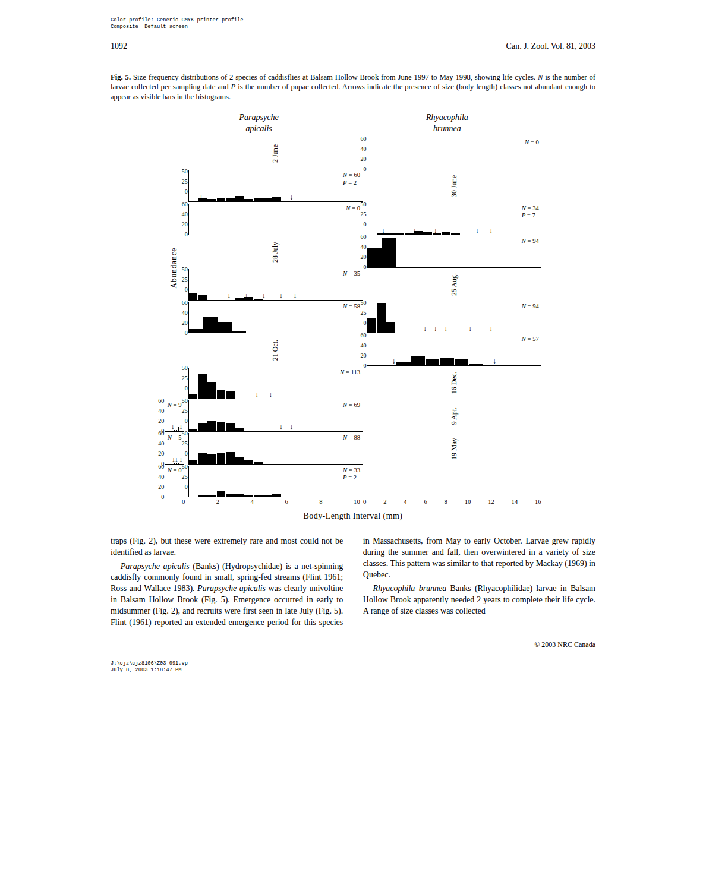Color profile: Generic CMYK printer profile
Composite Default screen
1092 Can. J. Zool. Vol. 81, 2003
Fig. 5. Size-frequency distributions of 2 species of caddisflies at Balsam Hollow Brook from June 1997 to May 1998, showing life cycles. N is the number of larvae collected per sampling date and P is the number of pupae collected. Arrows indicate the presence of size (body length) classes not abundant enough to appear as visible bars in the histograms.
Parapsyche
apicalis
Rhyacophila
brunnea
Abundance
2 June
60
40
20
0
N = 0
50
25
0
N = 60
P = 2
↓
↓
30 June
60
40
20
0
N = 0
50
25
0
N = 34
P = 7
↓
↓
↓
↓
↓
28 July
60
40
20
0
N = 94
50
25
0
N = 35
↓
↓
↓
↓
↓
25 Aug.
60
40
20
0
N = 58
50
25
0
N = 94
↓
↓
↓
↓
↓
21 Oct.
60
40
20
0
N = 57
↓
↓
50
25
0
N = 113
↓
↓
16 Dec.
60
40
20
0
N = 9
↓
↓
50
25
0
N = 69
↓
↓
9 Apr.
60
40
20
0
N = 5
↓
↓
↓
50
25
0
N = 88
19 May
60
40
20
0
N = 0
50
25
0
N = 33
P = 2
0246810
0246810121416
Body-Length Interval (mm)
traps (Fig. 2), but these were extremely rare and most could not be identified as larvae.
Parapsyche apicalis (Banks) (Hydropsychidae) is a net-spinning caddisfly commonly found in small, spring-fed streams (Flint 1961; Ross and Wallace 1983). Parapsyche apicalis was clearly univoltine in Balsam Hollow Brook (Fig. 5). Emergence occurred in early to midsummer (Fig. 2), and recruits were first seen in late July (Fig. 5). Flint (1961) reported an extended emergence period for this species in Massachusetts, from May to early October. Larvae grew rapidly during the summer and fall, then overwintered in a variety of size classes. This pattern was similar to that reported by Mackay (1969) in Quebec.
Rhyacophila brunnea Banks (Rhyacophilidae) larvae in Balsam Hollow Brook apparently needed 2 years to complete their life cycle. A range of size classes was collected
© 2003 NRC Canada
J:\cjz\cjz8106\Z03-091.vp
July 8, 2003 1:18:47 PM